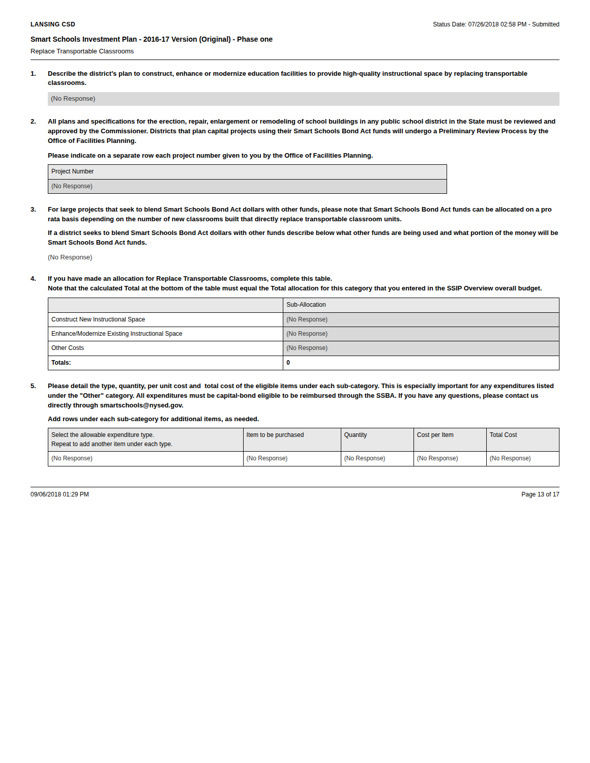LANSING CSD
Status Date: 07/26/2018 02:58 PM - Submitted
Smart Schools Investment Plan - 2016-17 Version (Original) - Phase one
Replace Transportable Classrooms
Describe the district’s plan to construct, enhance or modernize education facilities to provide high-quality instructional space by replacing transportable classrooms.
(No Response)
All plans and specifications for the erection, repair, enlargement or remodeling of school buildings in any public school district in the State must be reviewed and approved by the Commissioner. Districts that plan capital projects using their Smart Schools Bond Act funds will undergo a Preliminary Review Process by the Office of Facilities Planning.
Please indicate on a separate row each project number given to you by the Office of Facilities Planning.
| Project Number |
| --- |
| (No Response) |
For large projects that seek to blend Smart Schools Bond Act dollars with other funds, please note that Smart Schools Bond Act funds can be allocated on a pro rata basis depending on the number of new classrooms built that directly replace transportable classroom units.
If a district seeks to blend Smart Schools Bond Act dollars with other funds describe below what other funds are being used and what portion of the money will be Smart Schools Bond Act funds.
(No Response)
If you have made an allocation for Replace Transportable Classrooms, complete this table.
Note that the calculated Total at the bottom of the table must equal the Total allocation for this category that you entered in the SSIP Overview overall budget.
| | Sub-Allocation |
| --- | --- |
| Construct New Instructional Space | (No Response) |
| Enhance/Modernize Existing Instructional Space | (No Response) |
| Other Costs | (No Response) |
| Totals: | 0 |
Please detail the type, quantity, per unit cost and total cost of the eligible items under each sub-category. This is especially important for any expenditures listed under the "Other" category. All expenditures must be capital-bond eligible to be reimbursed through the SSBA. If you have any questions, please contact us directly through smartschools@nysed.gov.
Add rows under each sub-category for additional items, as needed.
| Select the allowable expenditure type. Repeat to add another item under each type. | Item to be purchased | Quantity | Cost per Item | Total Cost |
| --- | --- | --- | --- | --- |
| (No Response) | (No Response) | (No Response) | (No Response) | (No Response) |
09/06/2018 01:29 PM
Page 13 of 17